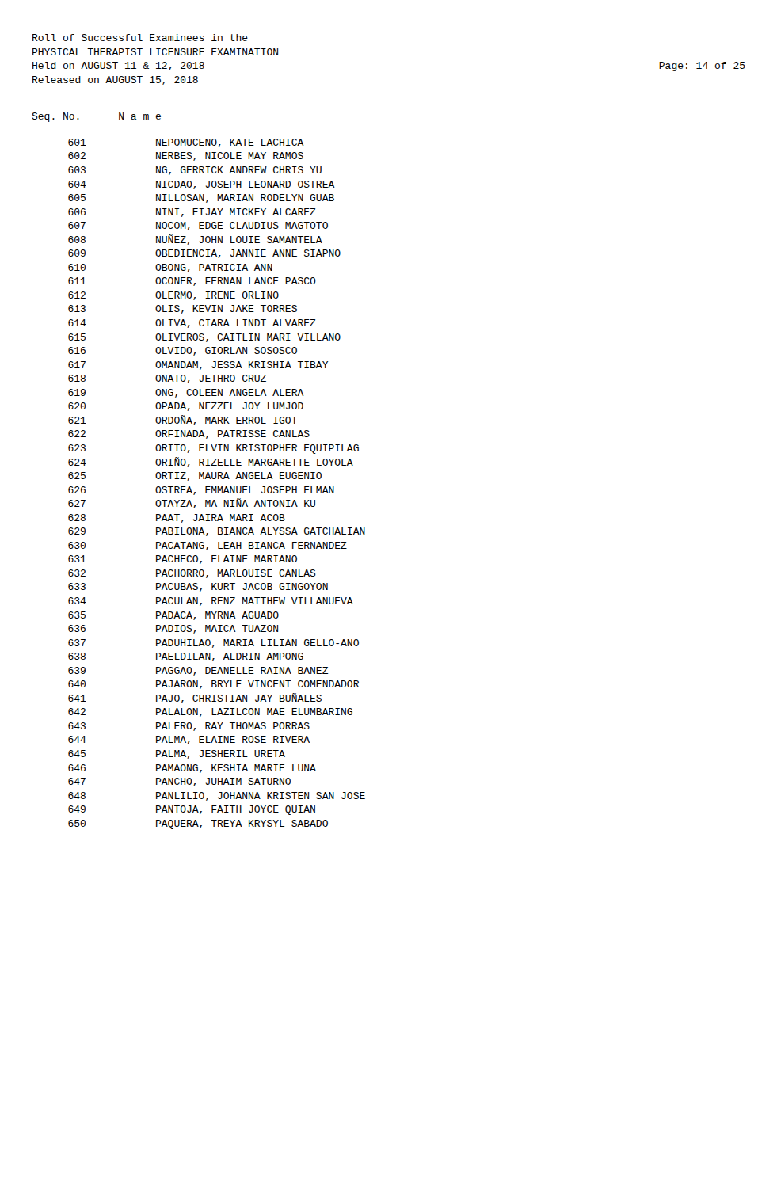Roll of Successful Examinees in the
PHYSICAL THERAPIST LICENSURE EXAMINATION
Held on AUGUST 11 & 12, 2018
Page: 14 of 25
Released on AUGUST 15, 2018
Seq. No. N a m e
| 601 | NEPOMUCENO, KATE LACHICA |
| 602 | NERBES, NICOLE MAY RAMOS |
| 603 | NG, GERRICK ANDREW CHRIS YU |
| 604 | NICDAO, JOSEPH LEONARD OSTREA |
| 605 | NILLOSAN, MARIAN RODELYN GUAB |
| 606 | NINI, EIJAY MICKEY ALCAREZ |
| 607 | NOCOM, EDGE CLAUDIUS MAGTOTO |
| 608 | NUÑEZ, JOHN LOUIE SAMANTELA |
| 609 | OBEDIENCIA, JANNIE ANNE SIAPNO |
| 610 | OBONG, PATRICIA ANN |
| 611 | OCONER, FERNAN LANCE PASCO |
| 612 | OLERMO, IRENE ORLINO |
| 613 | OLIS, KEVIN JAKE TORRES |
| 614 | OLIVA, CIARA LINDT ALVAREZ |
| 615 | OLIVEROS, CAITLIN MARI VILLANO |
| 616 | OLVIDO, GIORLAN SOSOSCO |
| 617 | OMANDAM, JESSA KRISHIA TIBAY |
| 618 | ONATO, JETHRO CRUZ |
| 619 | ONG, COLEEN ANGELA ALERA |
| 620 | OPADA, NEZZEL JOY LUMJOD |
| 621 | ORDOÑA, MARK ERROL IGOT |
| 622 | ORFINADA, PATRISSE CANLAS |
| 623 | ORITO, ELVIN KRISTOPHER EQUIPILAG |
| 624 | ORIÑO, RIZELLE MARGARETTE LOYOLA |
| 625 | ORTIZ, MAURA ANGELA EUGENIO |
| 626 | OSTREA, EMMANUEL JOSEPH ELMAN |
| 627 | OTAYZA, MA NIÑA ANTONIA KU |
| 628 | PAAT, JAIRA MARI ACOB |
| 629 | PABILONA, BIANCA ALYSSA GATCHALIAN |
| 630 | PACATANG, LEAH BIANCA FERNANDEZ |
| 631 | PACHECO, ELAINE MARIANO |
| 632 | PACHORRO, MARLOUISE CANLAS |
| 633 | PACUBAS, KURT JACOB GINGOYON |
| 634 | PACULAN, RENZ MATTHEW VILLANUEVA |
| 635 | PADACA, MYRNA AGUADO |
| 636 | PADIOS, MAICA TUAZON |
| 637 | PADUHILAO, MARIA LILIAN GELLO-ANO |
| 638 | PAELDILAN, ALDRIN AMPONG |
| 639 | PAGGAO, DEANELLE RAINA BANEZ |
| 640 | PAJARON, BRYLE VINCENT COMENDADOR |
| 641 | PAJO, CHRISTIAN JAY BUÑALES |
| 642 | PALALON, LAZILCON MAE ELUMBARING |
| 643 | PALERO, RAY THOMAS PORRAS |
| 644 | PALMA, ELAINE ROSE RIVERA |
| 645 | PALMA, JESHERIL URETA |
| 646 | PAMAONG, KESHIA MARIE LUNA |
| 647 | PANCHO, JUHAIM SATURNO |
| 648 | PANLILIO, JOHANNA KRISTEN SAN JOSE |
| 649 | PANTOJA, FAITH JOYCE QUIAN |
| 650 | PAQUERA, TREYA KRYSYL SABADO |